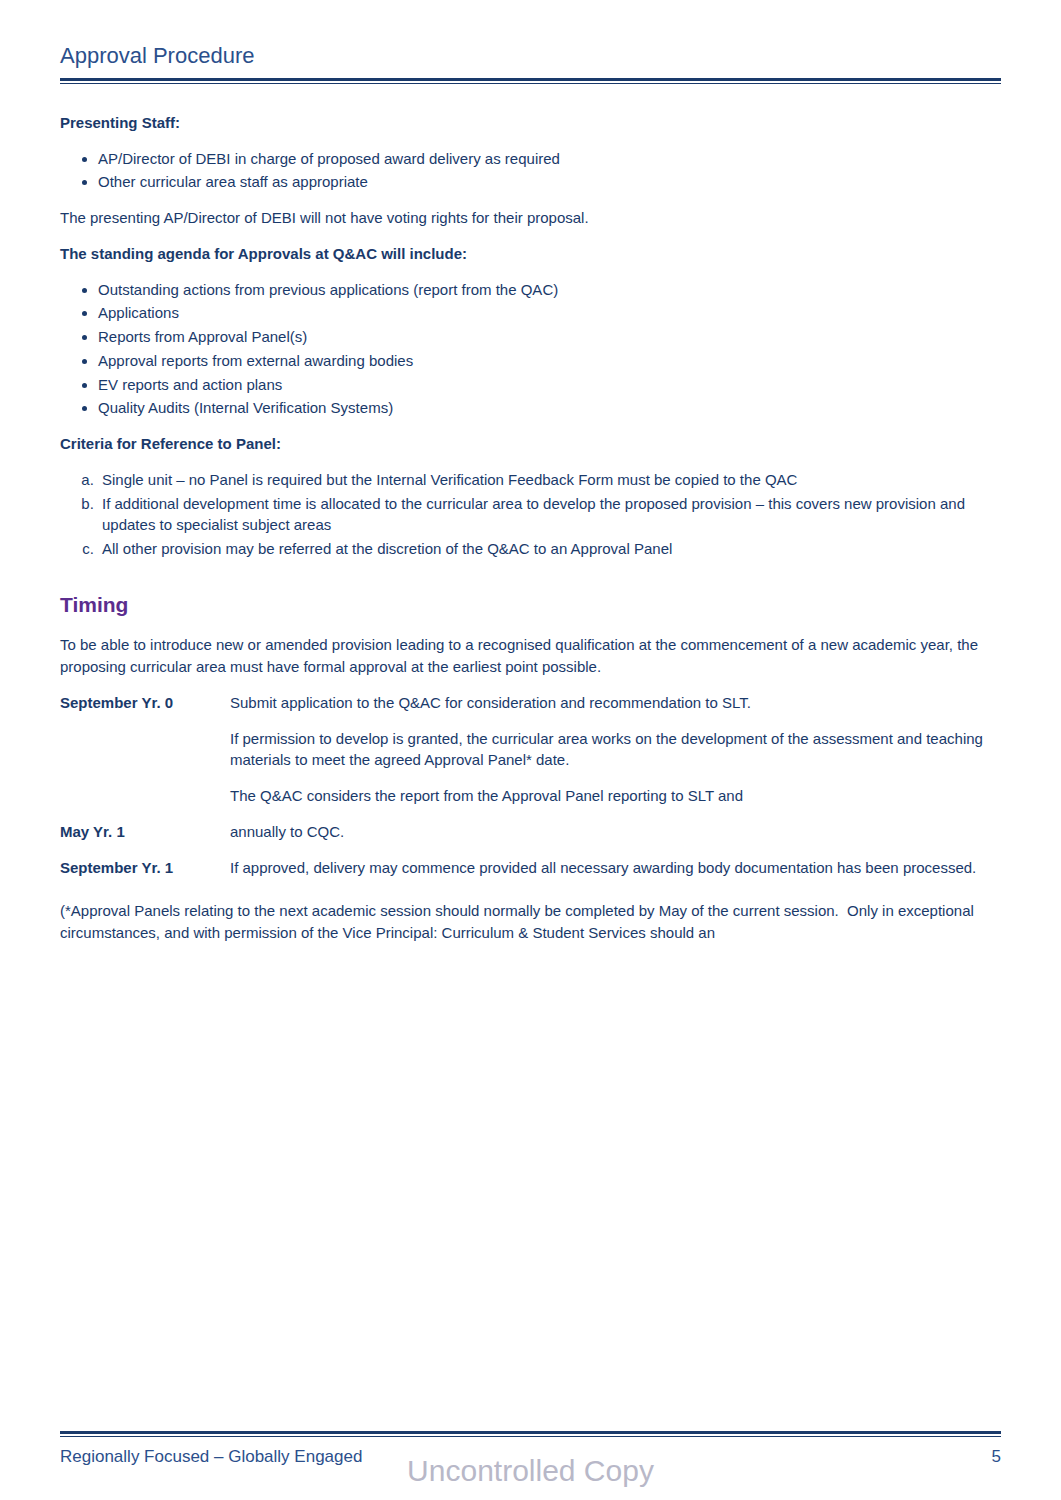Approval Procedure
Presenting Staff:
AP/Director of DEBI in charge of proposed award delivery as required
Other curricular area staff as appropriate
The presenting AP/Director of DEBI will not have voting rights for their proposal.
The standing agenda for Approvals at Q&AC will include:
Outstanding actions from previous applications (report from the QAC)
Applications
Reports from Approval Panel(s)
Approval reports from external awarding bodies
EV reports and action plans
Quality Audits (Internal Verification Systems)
Criteria for Reference to Panel:
Single unit – no Panel is required but the Internal Verification Feedback Form must be copied to the QAC
If additional development time is allocated to the curricular area to develop the proposed provision – this covers new provision and updates to specialist subject areas
All other provision may be referred at the discretion of the Q&AC to an Approval Panel
Timing
To be able to introduce new or amended provision leading to a recognised qualification at the commencement of a new academic year, the proposing curricular area must have formal approval at the earliest point possible.
September Yr. 0
Submit application to the Q&AC for consideration and recommendation to SLT.
If permission to develop is granted, the curricular area works on the development of the assessment and teaching materials to meet the agreed Approval Panel* date.
The Q&AC considers the report from the Approval Panel reporting to SLT and
May Yr. 1
annually to CQC.
September Yr. 1
If approved, delivery may commence provided all necessary awarding body documentation has been processed.
(*Approval Panels relating to the next academic session should normally be completed by May of the current session. Only in exceptional circumstances, and with permission of the Vice Principal: Curriculum & Student Services should an
Regionally Focused – Globally Engaged 5
Uncontrolled Copy